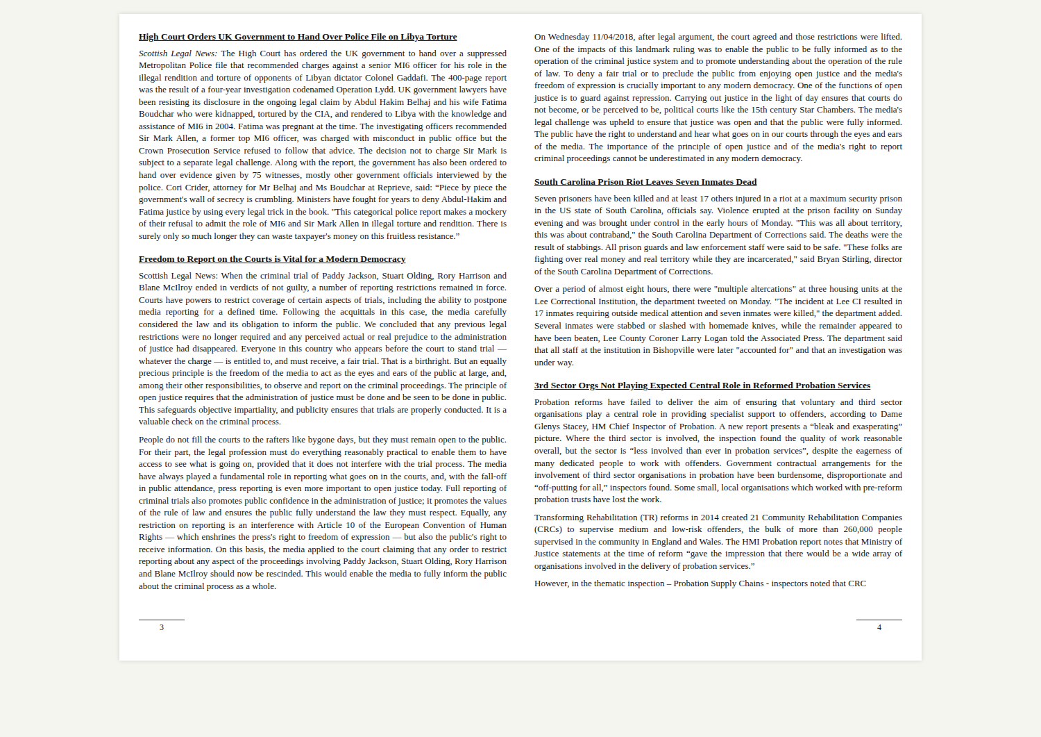High Court Orders UK Government to Hand Over Police File on Libya Torture
Scottish Legal News: The High Court has ordered the UK government to hand over a suppressed Metropolitan Police file that recommended charges against a senior MI6 officer for his role in the illegal rendition and torture of opponents of Libyan dictator Colonel Gaddafi. The 400-page report was the result of a four-year investigation codenamed Operation Lydd. UK government lawyers have been resisting its disclosure in the ongoing legal claim by Abdul Hakim Belhaj and his wife Fatima Boudchar who were kidnapped, tortured by the CIA, and rendered to Libya with the knowledge and assistance of MI6 in 2004. Fatima was pregnant at the time. The investigating officers recommended Sir Mark Allen, a former top MI6 officer, was charged with misconduct in public office but the Crown Prosecution Service refused to follow that advice. The decision not to charge Sir Mark is subject to a separate legal challenge. Along with the report, the government has also been ordered to hand over evidence given by 75 witnesses, mostly other government officials interviewed by the police. Cori Crider, attorney for Mr Belhaj and Ms Boudchar at Reprieve, said: “Piece by piece the government's wall of secrecy is crumbling. Ministers have fought for years to deny Abdul-Hakim and Fatima justice by using every legal trick in the book. "This categorical police report makes a mockery of their refusal to admit the role of MI6 and Sir Mark Allen in illegal torture and rendition. There is surely only so much longer they can waste taxpayer's money on this fruitless resistance.”
Freedom to Report on the Courts is Vital for a Modern Democracy
Scottish Legal News: When the criminal trial of Paddy Jackson, Stuart Olding, Rory Harrison and Blane McIlroy ended in verdicts of not guilty, a number of reporting restrictions remained in force. Courts have powers to restrict coverage of certain aspects of trials, including the ability to postpone media reporting for a defined time. Following the acquittals in this case, the media carefully considered the law and its obligation to inform the public. We concluded that any previous legal restrictions were no longer required and any perceived actual or real prejudice to the administration of justice had disappeared. Everyone in this country who appears before the court to stand trial — whatever the charge — is entitled to, and must receive, a fair trial. That is a birthright. But an equally precious principle is the freedom of the media to act as the eyes and ears of the public at large, and, among their other responsibilities, to observe and report on the criminal proceedings. The principle of open justice requires that the administration of justice must be done and be seen to be done in public. This safeguards objective impartiality, and publicity ensures that trials are properly conducted. It is a valuable check on the criminal process.
People do not fill the courts to the rafters like bygone days, but they must remain open to the public. For their part, the legal profession must do everything reasonably practical to enable them to have access to see what is going on, provided that it does not interfere with the trial process. The media have always played a fundamental role in reporting what goes on in the courts, and, with the fall-off in public attendance, press reporting is even more important to open justice today. Full reporting of criminal trials also promotes public confidence in the administration of justice; it promotes the values of the rule of law and ensures the public fully understand the law they must respect. Equally, any restriction on reporting is an interference with Article 10 of the European Convention of Human Rights — which enshrines the press's right to freedom of expression — but also the public's right to receive information. On this basis, the media applied to the court claiming that any order to restrict reporting about any aspect of the proceedings involving Paddy Jackson, Stuart Olding, Rory Harrison and Blane McIlroy should now be rescinded. This would enable the media to fully inform the public about the criminal process as a whole.
On Wednesday 11/04/2018, after legal argument, the court agreed and those restrictions were lifted. One of the impacts of this landmark ruling was to enable the public to be fully informed as to the operation of the criminal justice system and to promote understanding about the operation of the rule of law. To deny a fair trial or to preclude the public from enjoying open justice and the media's freedom of expression is crucially important to any modern democracy. One of the functions of open justice is to guard against repression. Carrying out justice in the light of day ensures that courts do not become, or be perceived to be, political courts like the 15th century Star Chambers. The media's legal challenge was upheld to ensure that justice was open and that the public were fully informed. The public have the right to understand and hear what goes on in our courts through the eyes and ears of the media. The importance of the principle of open justice and of the media's right to report criminal proceedings cannot be underestimated in any modern democracy.
South Carolina Prison Riot Leaves Seven Inmates Dead
Seven prisoners have been killed and at least 17 others injured in a riot at a maximum security prison in the US state of South Carolina, officials say. Violence erupted at the prison facility on Sunday evening and was brought under control in the early hours of Monday. "This was all about territory, this was about contraband," the South Carolina Department of Corrections said. The deaths were the result of stabbings. All prison guards and law enforcement staff were said to be safe. "These folks are fighting over real money and real territory while they are incarcerated," said Bryan Stirling, director of the South Carolina Department of Corrections.
Over a period of almost eight hours, there were "multiple altercations" at three housing units at the Lee Correctional Institution, the department tweeted on Monday. "The incident at Lee CI resulted in 17 inmates requiring outside medical attention and seven inmates were killed," the department added. Several inmates were stabbed or slashed with homemade knives, while the remainder appeared to have been beaten, Lee County Coroner Larry Logan told the Associated Press. The department said that all staff at the institution in Bishopville were later "accounted for" and that an investigation was under way.
3rd Sector Orgs Not Playing Expected Central Role in Reformed Probation Services
Probation reforms have failed to deliver the aim of ensuring that voluntary and third sector organisations play a central role in providing specialist support to offenders, according to Dame Glenys Stacey, HM Chief Inspector of Probation. A new report presents a “bleak and exasperating” picture. Where the third sector is involved, the inspection found the quality of work reasonable overall, but the sector is “less involved than ever in probation services”, despite the eagerness of many dedicated people to work with offenders. Government contractual arrangements for the involvement of third sector organisations in probation have been burdensome, disproportionate and “off-putting for all,” inspectors found. Some small, local organisations which worked with pre-reform probation trusts have lost the work.
Transforming Rehabilitation (TR) reforms in 2014 created 21 Community Rehabilitation Companies (CRCs) to supervise medium and low-risk offenders, the bulk of more than 260,000 people supervised in the community in England and Wales. The HMI Probation report notes that Ministry of Justice statements at the time of reform “gave the impression that there would be a wide array of organisations involved in the delivery of probation services.”
However, in the thematic inspection – Probation Supply Chains - inspectors noted that CRC
3
4